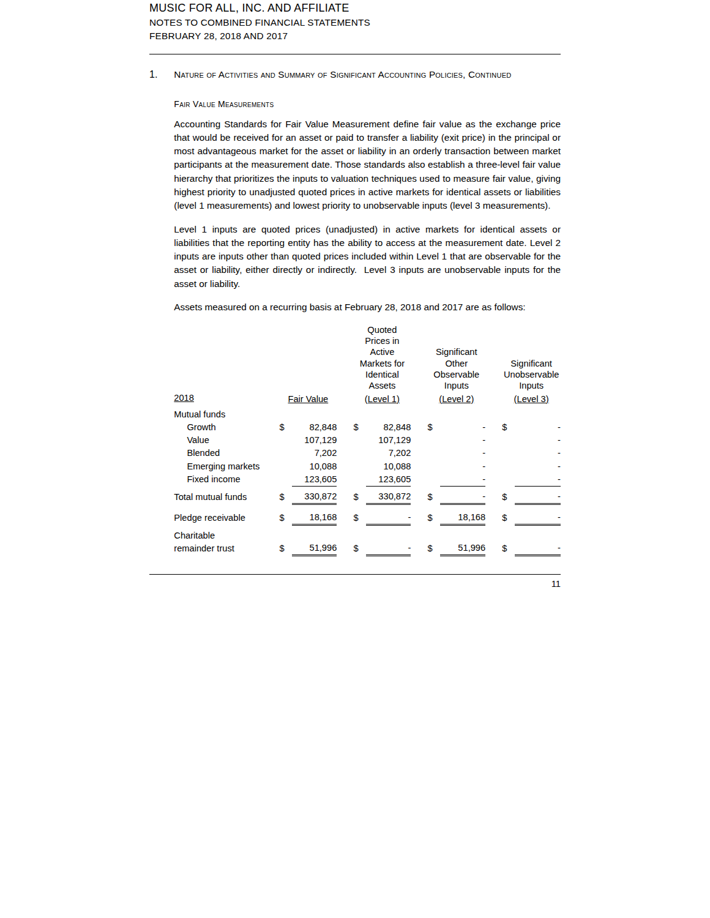MUSIC FOR ALL, INC. AND AFFILIATE
NOTES TO COMBINED FINANCIAL STATEMENTS
FEBRUARY 28, 2018 AND 2017
1.
Nature of Activities and Summary of Significant Accounting Policies, Continued
Fair Value Measurements
Accounting Standards for Fair Value Measurement define fair value as the exchange price that would be received for an asset or paid to transfer a liability (exit price) in the principal or most advantageous market for the asset or liability in an orderly transaction between market participants at the measurement date. Those standards also establish a three-level fair value hierarchy that prioritizes the inputs to valuation techniques used to measure fair value, giving highest priority to unadjusted quoted prices in active markets for identical assets or liabilities (level 1 measurements) and lowest priority to unobservable inputs (level 3 measurements).
Level 1 inputs are quoted prices (unadjusted) in active markets for identical assets or liabilities that the reporting entity has the ability to access at the measurement date. Level 2 inputs are inputs other than quoted prices included within Level 1 that are observable for the asset or liability, either directly or indirectly. Level 3 inputs are unobservable inputs for the asset or liability.
Assets measured on a recurring basis at February 28, 2018 and 2017 are as follows:
| | | | Quoted Prices in Active Markets for Identical Assets | | Significant Other Observable Inputs | | Significant Unobservable Inputs |
| --- | --- | --- | --- | --- | --- | --- | --- |
| 2018 | Fair Value | | (Level 1) | | (Level 2) | | (Level 3) |
| Mutual funds | | | | | | | | | | | |
| Growth | $ | 82,848 | | $ | 82,848 | | $ | - | | $ | - |
| Value | | 107,129 | | | 107,129 | | | - | | | - |
| Blended | | 7,202 | | | 7,202 | | | - | | | - |
| Emerging markets | | 10,088 | | | 10,088 | | | - | | | - |
| Fixed income | | 123,605 | | | 123,605 | | | - | | | - |
| Total mutual funds | $ | 330,872 | | $ | 330,872 | | $ | - | | $ | - |
| Pledge receivable | $ | 18,168 | | $ | - | | $ | 18,168 | | $ | - |
| Charitable remainder trust | $ | 51,996 | | $ | - | | $ | 51,996 | | $ | - |
11